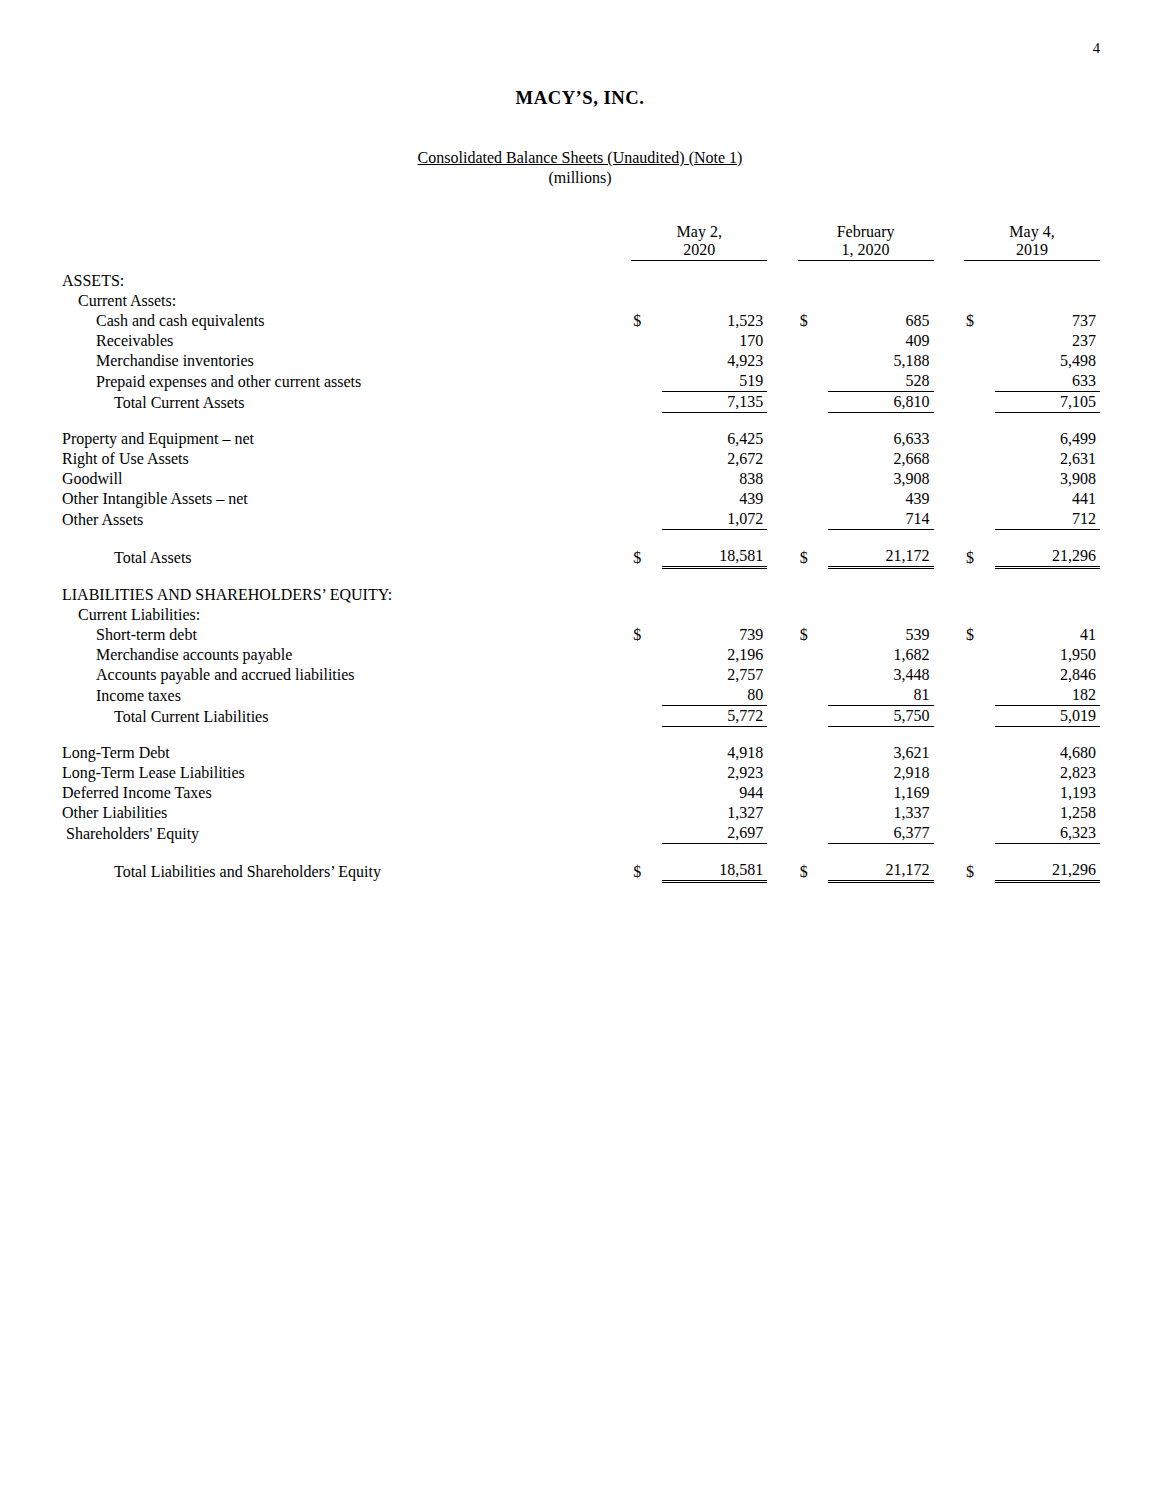4
MACY’S, INC.
Consolidated Balance Sheets (Unaudited) (Note 1)
(millions)
| | | May 2, 2020 | | February 1, 2020 | | May 4, 2019 |
| ASSETS: | |
| Current Assets: | |
| Cash and cash equivalents | | $ | 1,523 | | $ | 685 | | $ | 737 |
| Receivables | | | 170 | | | 409 | | | 237 |
| Merchandise inventories | | | 4,923 | | | 5,188 | | | 5,498 |
| Prepaid expenses and other current assets | | | 519 | | | 528 | | | 633 |
| Total Current Assets | | | 7,135 | | | 6,810 | | | 7,105 |
| Property and Equipment – net | | | 6,425 | | | 6,633 | | | 6,499 |
| Right of Use Assets | | | 2,672 | | | 2,668 | | | 2,631 |
| Goodwill | | | 838 | | | 3,908 | | | 3,908 |
| Other Intangible Assets – net | | | 439 | | | 439 | | | 441 |
| Other Assets | | | 1,072 | | | 714 | | | 712 |
| Total Assets | | $ | 18,581 | | $ | 21,172 | | $ | 21,296 |
| LIABILITIES AND SHAREHOLDERS’ EQUITY: | |
| Current Liabilities: | |
| Short-term debt | | $ | 739 | | $ | 539 | | $ | 41 |
| Merchandise accounts payable | | | 2,196 | | | 1,682 | | | 1,950 |
| Accounts payable and accrued liabilities | | | 2,757 | | | 3,448 | | | 2,846 |
| Income taxes | | | 80 | | | 81 | | | 182 |
| Total Current Liabilities | | | 5,772 | | | 5,750 | | | 5,019 |
| Long-Term Debt | | | 4,918 | | | 3,621 | | | 4,680 |
| Long-Term Lease Liabilities | | | 2,923 | | | 2,918 | | | 2,823 |
| Deferred Income Taxes | | | 944 | | | 1,169 | | | 1,193 |
| Other Liabilities | | | 1,327 | | | 1,337 | | | 1,258 |
| Shareholders' Equity | | | 2,697 | | | 6,377 | | | 6,323 |
| Total Liabilities and Shareholders’ Equity | | $ | 18,581 | | $ | 21,172 | | $ | 21,296 |